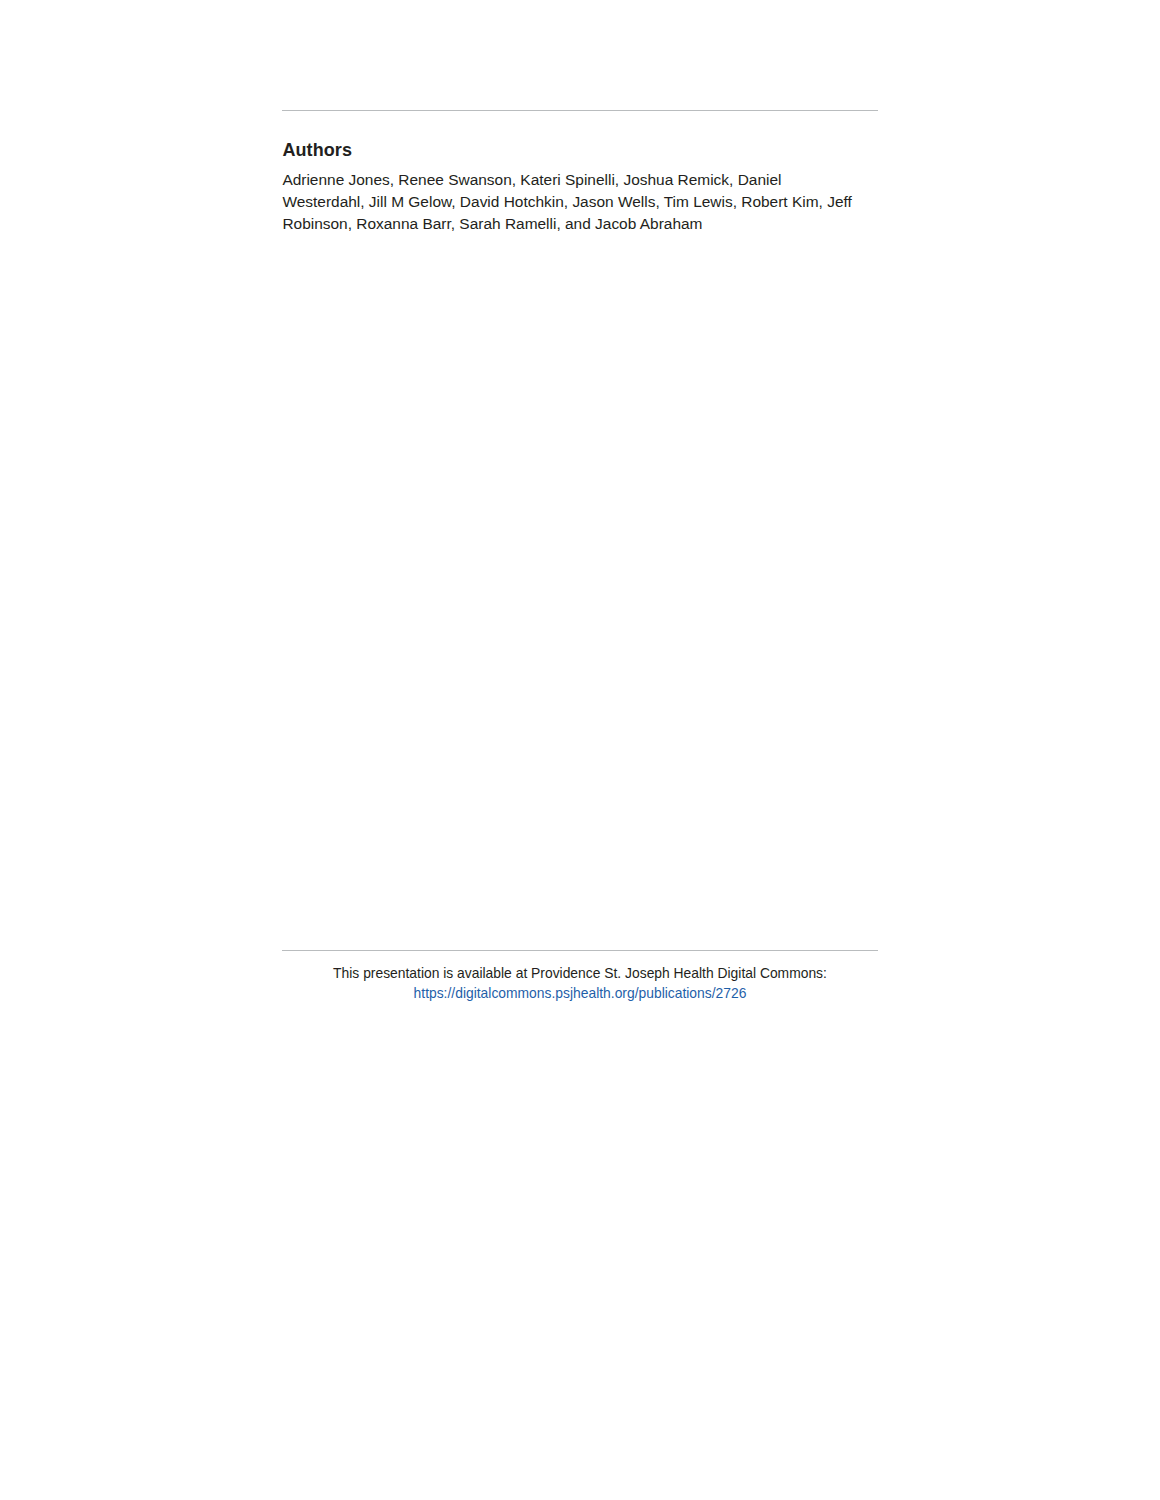Authors
Adrienne Jones, Renee Swanson, Kateri Spinelli, Joshua Remick, Daniel Westerdahl, Jill M Gelow, David Hotchkin, Jason Wells, Tim Lewis, Robert Kim, Jeff Robinson, Roxanna Barr, Sarah Ramelli, and Jacob Abraham
This presentation is available at Providence St. Joseph Health Digital Commons:
https://digitalcommons.psjhealth.org/publications/2726